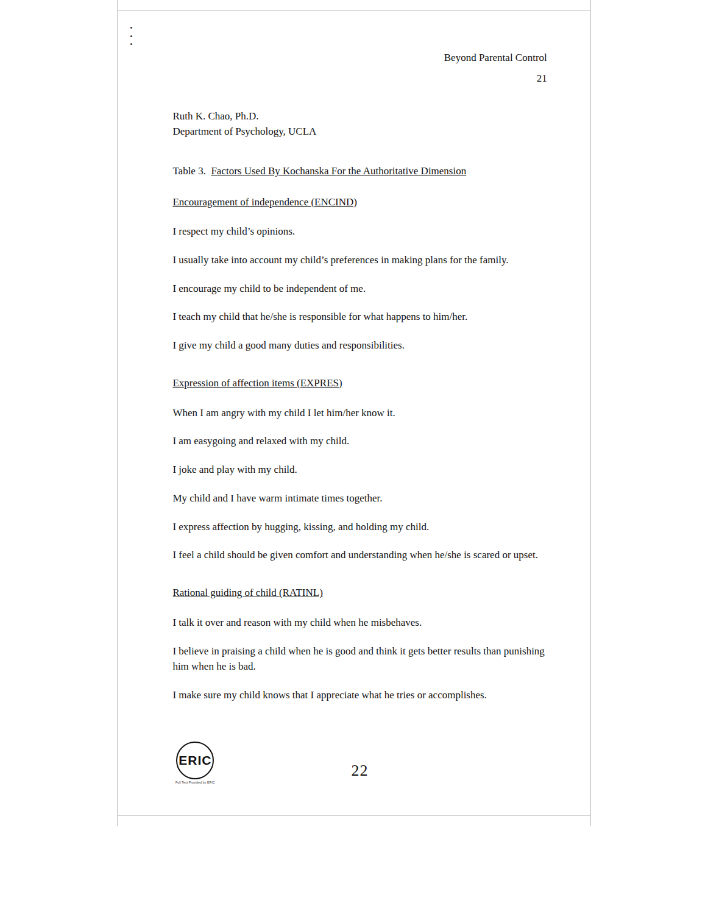• • •
Beyond Parental Control
21
Ruth K. Chao, Ph.D.
Department of Psychology, UCLA
Table 3. Factors Used By Kochanska For the Authoritative Dimension
Encou​ragement of independence (ENCIND)
I respect my child’s opinions.
I usually take into account my child’s preferences in making plans for the family.
I encourage my child to be independent of me.
I teach my child that he/she is responsible for what happens to him/her.
I give my child a good many duties and responsibilities.
Expression of affection items (EXPRES)
When I am angry with my child I let him/her know it.
I am easygoing and relaxed with my child.
I joke and play with my child.
My child and I have warm intimate times together.
I express affection by hugging, kissing, and holding my child.
I feel a child should be given comfort and understanding when he/she is scared or upset.
Rational guiding of child (RATINL)
I talk it over and reason with my child when he misbehaves.
I believe in praising a child when he is good and think it gets better results than punishing him when he is bad.
I make sure my child knows that I appreciate what he tries or accomplishes.
ERIC Full Text Provided by ERIC
22